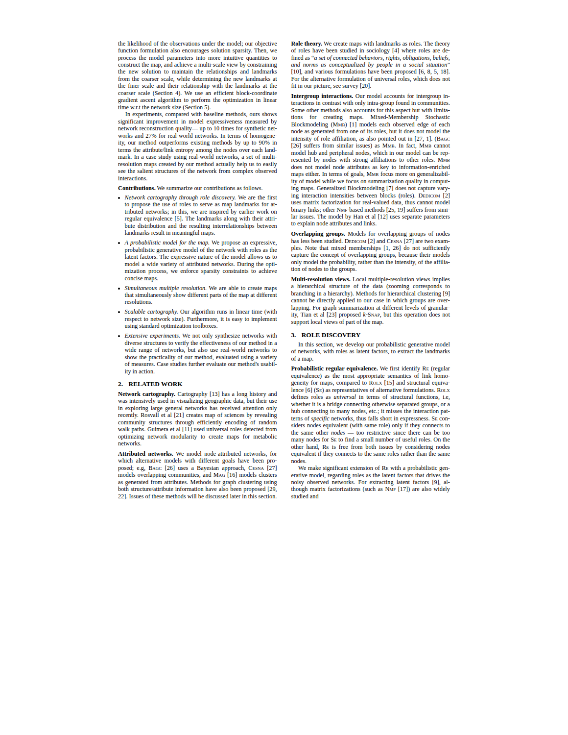the likelihood of the observations under the model; our objective function formulation also encourages solution sparsity. Then, we process the model parameters into more intuitive quantities to construct the map, and achieve a multi-scale view by constraining the new solution to maintain the relationships and landmarks from the coarser scale, while determining the new landmarks at the finer scale and their relationship with the landmarks at the coarser scale (Section 4). We use an efficient block-coordinate gradient ascent algorithm to perform the optimization in linear time w.r.t the network size (Section 5).
In experiments, compared with baseline methods, ours shows significant improvement in model expressiveness measured by network reconstruction quality— up to 10 times for synthetic networks and 27% for real-world networks. In terms of homogeneity, our method outperforms existing methods by up to 90% in terms the attribute/link entropy among the nodes over each landmark. In a case study using real-world networks, a set of multi-resolution maps created by our method actually help us to easily see the salient structures of the network from complex observed interactions.
Contributions. We summarize our contributions as follows.
Network cartography through role discovery. We are the first to propose the use of roles to serve as map landmarks for attributed networks; in this, we are inspired by earlier work on regular equivalence [5]. The landmarks along with their attribute distribution and the resulting interrelationships between landmarks result in meaningful maps.
A probabilistic model for the map. We propose an expressive, probabilistic generative model of the network with roles as the latent factors. The expressive nature of the model allows us to model a wide variety of attributed networks. During the optimization process, we enforce sparsity constraints to achieve concise maps.
Simultaneous multiple resolution. We are able to create maps that simultaneously show different parts of the map at different resolutions.
Scalable cartography. Our algorithm runs in linear time (with respect to network size). Furthermore, it is easy to implement using standard optimization toolboxes.
Extensive experiments. We not only synthesize networks with diverse structures to verify the effectiveness of our method in a wide range of networks, but also use real-world networks to show the practicality of our method, evaluated using a variety of measures. Case studies further evaluate our method's usability in action.
2. RELATED WORK
Network cartography. Cartography [13] has a long history and was intensively used in visualizing geographic data, but their use in exploring large general networks has received attention only recently. Rosvall et al [21] creates map of sciences by revealing community structures through efficiently encoding of random walk paths. Guimera et al [11] used universal roles detected from optimizing network modularity to create maps for metabolic networks.
Attributed networks. We model node-attributed networks, for which alternative models with different goals have been proposed; e.g, Bagc [26] uses a Bayesian approach, Cesna [27] models overlapping communities, and Mag [16] models clusters as generated from attributes. Methods for graph clustering using both structure/attribute information have also been proposed [29, 22]. Issues of these methods will be discussed later in this section.
Role theory. We create maps with landmarks as roles. The theory of roles have been studied in sociology [4] where roles are defined as “a set of connected behaviors, rights, obligations, beliefs, and norms as conceptualized by people in a social situation” [10], and various formulations have been proposed [6, 8, 5, 18]. For the alternative formulation of universal roles, which does not fit in our picture, see survey [20].
Intergroup interactions. Our model accounts for intergroup interactions in contrast with only intra-group found in communities. Some other methods also accounts for this aspect but with limitations for creating maps. Mixed-Membership Stochastic Blockmodeling (Mmb) [1] models each observed edge of each node as generated from one of its roles, but it does not model the intensity of role affiliation, as also pointed out in [27, 1]. (Bagc [26] suffers from similar issues) as Mmb. In fact, Mmb cannot model hub and peripheral nodes, which in our model can be represented by nodes with strong affiliations to other roles. Mmb does not model node attributes as key to information-enriched maps either. In terms of goals, Mmb focus more on generalizability of model while we focus on summarization quality in computing maps. Generalized Blockmodeling [7] does not capture varying interaction intensities between blocks (roles). Dedicom [2] uses matrix factorization for real-valued data, thus cannot model binary links; other Nmf-based methods [25, 19] suffers from similar issues. The model by Han et al [12] uses separate parameters to explain node attributes and links.
Overlapping groups. Models for overlapping groups of nodes has less been studied. Dedicom [2] and Cesna [27] are two examples. Note that mixed memberships [1, 26] do not sufficiently capture the concept of overlapping groups, because their models only model the probability, rather than the intensity, of the affiliation of nodes to the groups.
Multi-resolution views. Local multiple-resolution views implies a hierarchical structure of the data (zooming corresponds to branching in a hierarchy). Methods for hierarchical clustering [9] cannot be directly applied to our case in which groups are overlapping. For graph summarization at different levels of granularity, Tian et al [23] proposed k-Snap, but this operation does not support local views of part of the map.
3. ROLE DISCOVERY
In this section, we develop our probabilistic generative model of networks, with roles as latent factors, to extract the landmarks of a map.
Probabilistic regular equivalence. We first identify Re (regular equivalence) as the most appropriate semantics of link homogeneity for maps, compared to Rolx [15] and structural equivalence [6] (Se) as representatives of alternative formulations. Rolx defines roles as universal in terms of structural functions, i.e, whether it is a bridge connecting otherwise separated groups, or a hub connecting to many nodes, etc.; it misses the interaction patterns of specific networks, thus falls short in expressness. Se considers nodes equivalent (with same role) only if they connects to the same other nodes — too restrictive since there can be too many nodes for Se to find a small number of useful roles. On the other hand, Re is free from both issues by considering nodes equivalent if they connects to the same roles rather than the same nodes.
We make significant extension of Re with a probabilistic generative model, regarding roles as the latent factors that drives the noisy observed networks. For extracting latent factors [9], although matrix factorizations (such as Nmf [17]) are also widely studied and